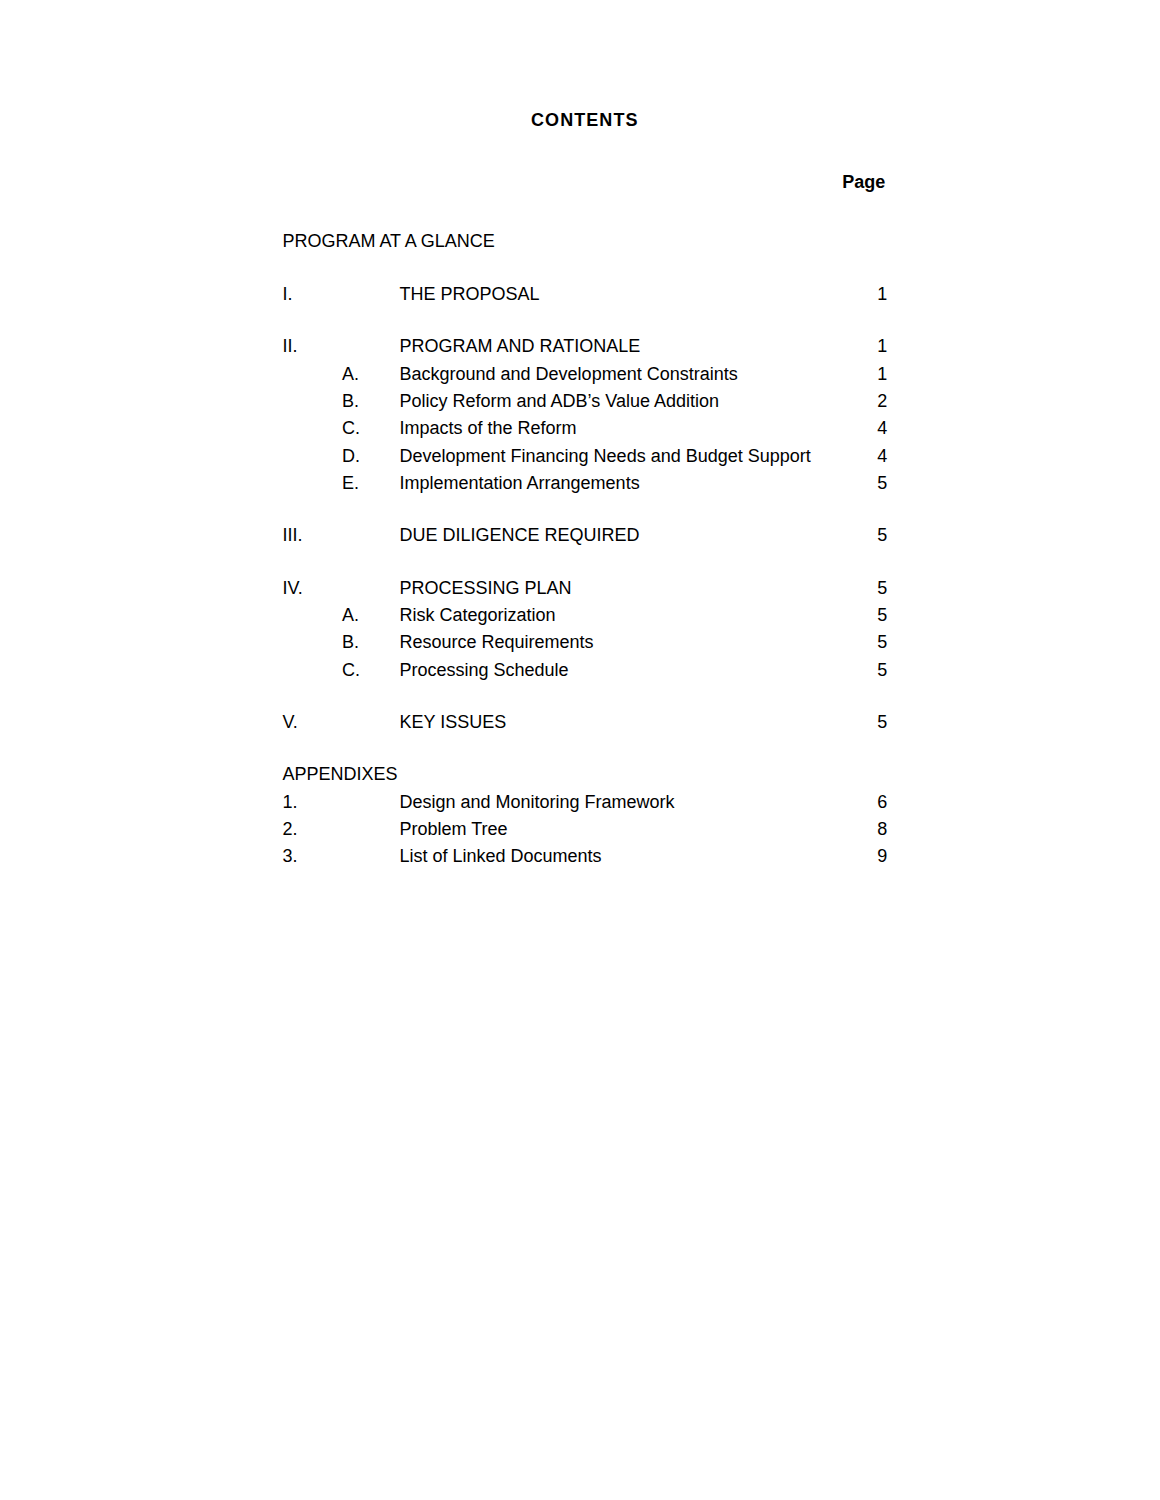CONTENTS
Page
PROGRAM AT A GLANCE
| I. | | THE PROPOSAL | 1 |
| II. | | PROGRAM AND RATIONALE | 1 |
| | A. | Background and Development Constraints | 1 |
| | B. | Policy Reform and ADB’s Value Addition | 2 |
| | C. | Impacts of the Reform | 4 |
| | D. | Development Financing Needs and Budget Support | 4 |
| | E. | Implementation Arrangements | 5 |
| III. | | DUE DILIGENCE REQUIRED | 5 |
| IV. | | PROCESSING PLAN | 5 |
| | A. | Risk Categorization | 5 |
| | B. | Resource Requirements | 5 |
| | C. | Processing Schedule | 5 |
| V. | | KEY ISSUES | 5 |
| APPENDIXES | |
| 1. | | Design and Monitoring Framework | 6 |
| 2. | | Problem Tree | 8 |
| 3. | | List of Linked Documents | 9 |